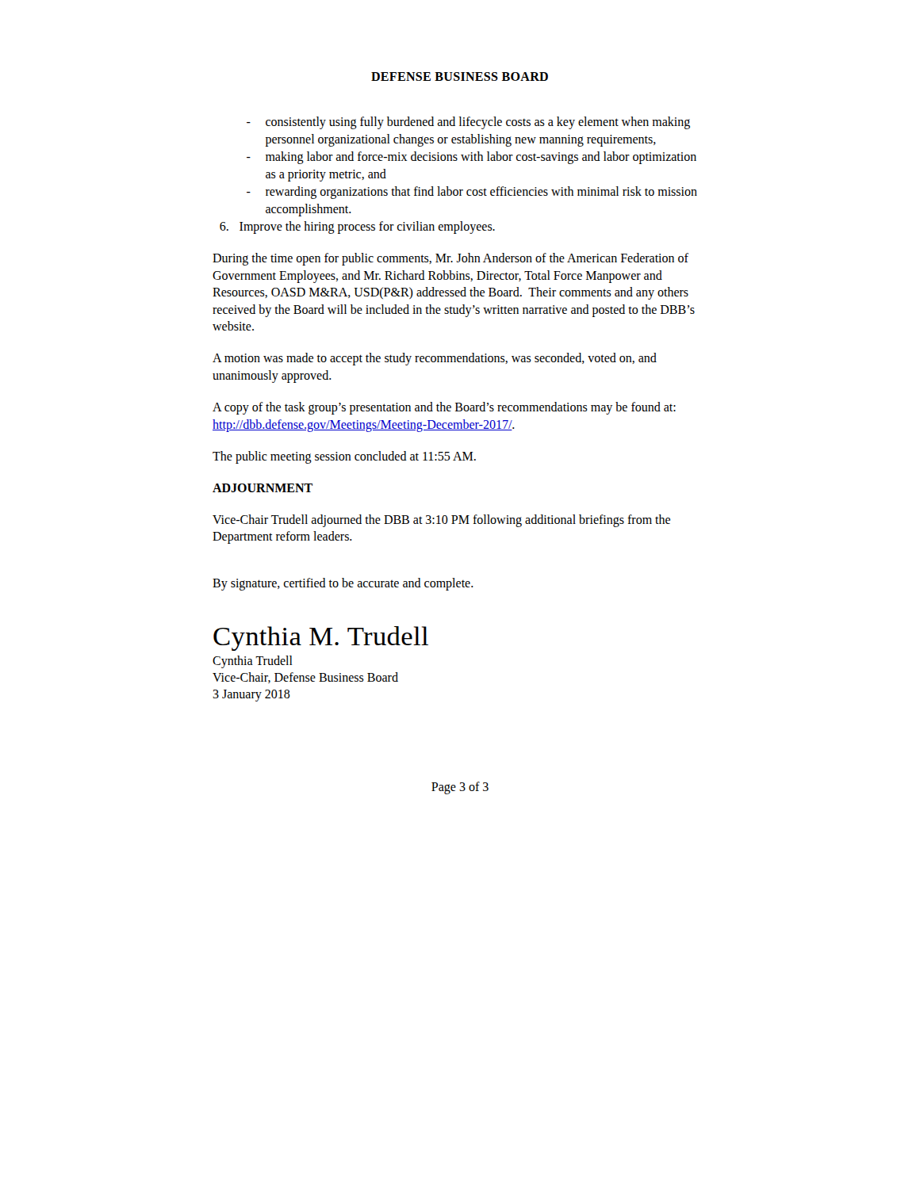DEFENSE BUSINESS BOARD
consistently using fully burdened and lifecycle costs as a key element when making personnel organizational changes or establishing new manning requirements,
making labor and force-mix decisions with labor cost-savings and labor optimization as a priority metric, and
rewarding organizations that find labor cost efficiencies with minimal risk to mission accomplishment.
6. Improve the hiring process for civilian employees.
During the time open for public comments, Mr. John Anderson of the American Federation of Government Employees, and Mr. Richard Robbins, Director, Total Force Manpower and Resources, OASD M&RA, USD(P&R) addressed the Board. Their comments and any others received by the Board will be included in the study’s written narrative and posted to the DBB’s website.
A motion was made to accept the study recommendations, was seconded, voted on, and unanimously approved.
A copy of the task group’s presentation and the Board’s recommendations may be found at: http://dbb.defense.gov/Meetings/Meeting-December-2017/.
The public meeting session concluded at 11:55 AM.
ADJOURNMENT
Vice-Chair Trudell adjourned the DBB at 3:10 PM following additional briefings from the Department reform leaders.
By signature, certified to be accurate and complete.
Cynthia M. Trudell
Cynthia Trudell
Vice-Chair, Defense Business Board
3 January 2018
Page 3 of 3